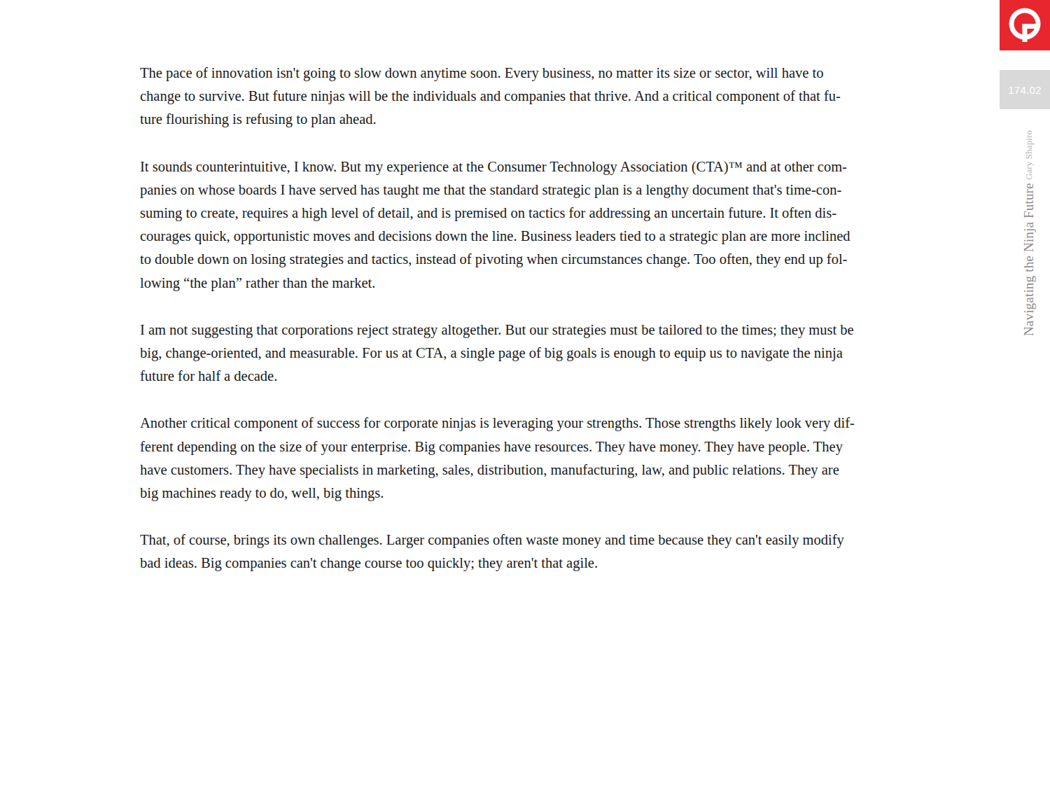174.02
Navigating the Ninja Future Gary Shapiro
The pace of innovation isn't going to slow down anytime soon. Every business, no matter its size or sector, will have to change to survive. But future ninjas will be the individuals and companies that thrive. And a critical component of that future flourishing is refusing to plan ahead.
It sounds counterintuitive, I know. But my experience at the Consumer Technology Association (CTA)™ and at other companies on whose boards I have served has taught me that the standard strategic plan is a lengthy document that's time-consuming to create, requires a high level of detail, and is premised on tactics for addressing an uncertain future. It often discourages quick, opportunistic moves and decisions down the line. Business leaders tied to a strategic plan are more inclined to double down on losing strategies and tactics, instead of pivoting when circumstances change. Too often, they end up following “the plan” rather than the market.
I am not suggesting that corporations reject strategy altogether. But our strategies must be tailored to the times; they must be big, change-oriented, and measurable. For us at CTA, a single page of big goals is enough to equip us to navigate the ninja future for half a decade.
Another critical component of success for corporate ninjas is leveraging your strengths. Those strengths likely look very different depending on the size of your enterprise. Big companies have resources. They have money. They have people. They have customers. They have specialists in marketing, sales, distribution, manufacturing, law, and public relations. They are big machines ready to do, well, big things.
That, of course, brings its own challenges. Larger companies often waste money and time because they can't easily modify bad ideas. Big companies can't change course too quickly; they aren't that agile.